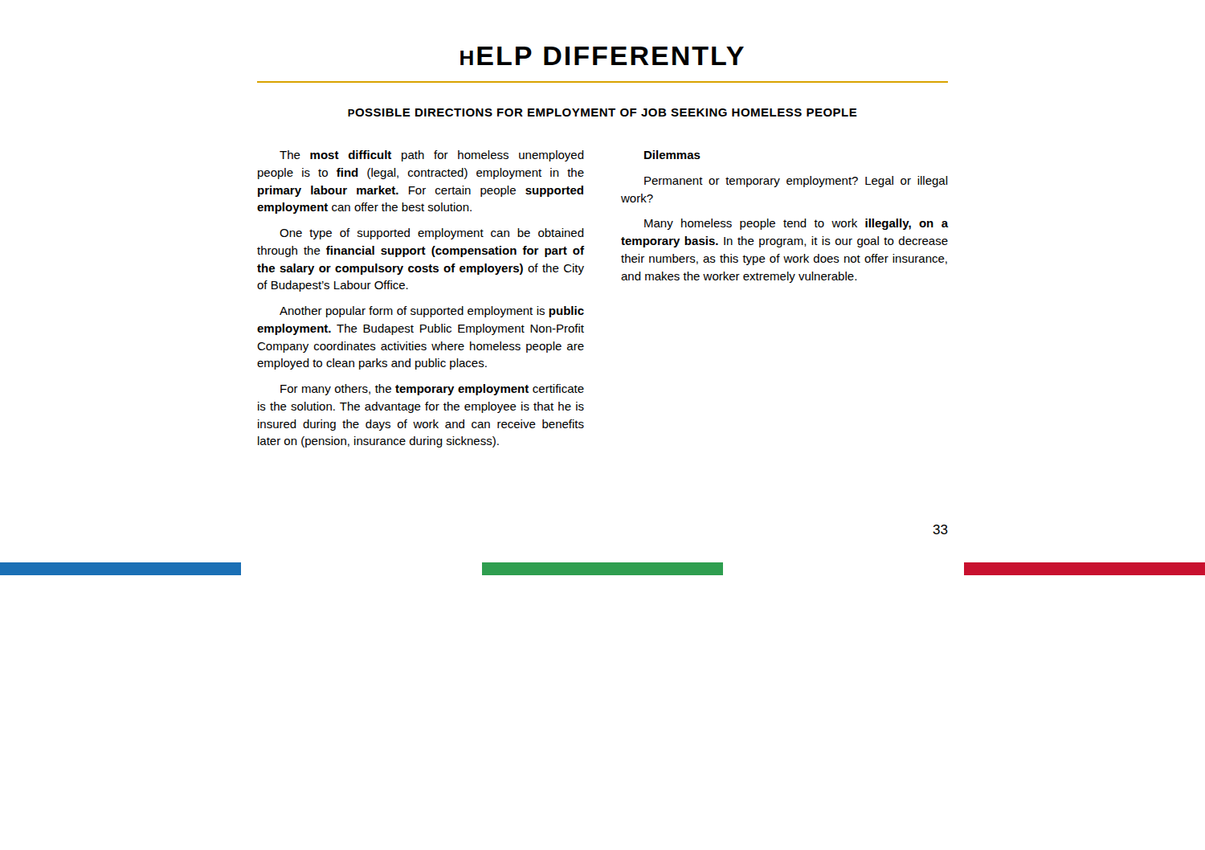HELP DIFFERENTLY
POSSIBLE DIRECTIONS FOR EMPLOYMENT OF JOB SEEKING HOMELESS PEOPLE
The most difficult path for homeless unemployed people is to find (legal, contracted) employment in the primary labour market. For certain people supported employment can offer the best solution.
One type of supported employment can be obtained through the financial support (compensation for part of the salary or compulsory costs of employers) of the City of Budapest’s Labour Office.
Another popular form of supported employment is public employment. The Budapest Public Employment Non-Profit Company coordinates activities where homeless people are employed to clean parks and public places.
For many others, the temporary employment certificate is the solution. The advantage for the employee is that he is insured during the days of work and can receive benefits later on (pension, insurance during sickness).
Dilemmas
Permanent or temporary employment? Legal or illegal work?
Many homeless people tend to work illegally, on a temporary basis. In the program, it is our goal to decrease their numbers, as this type of work does not offer insurance, and makes the worker extremely vulnerable.
33